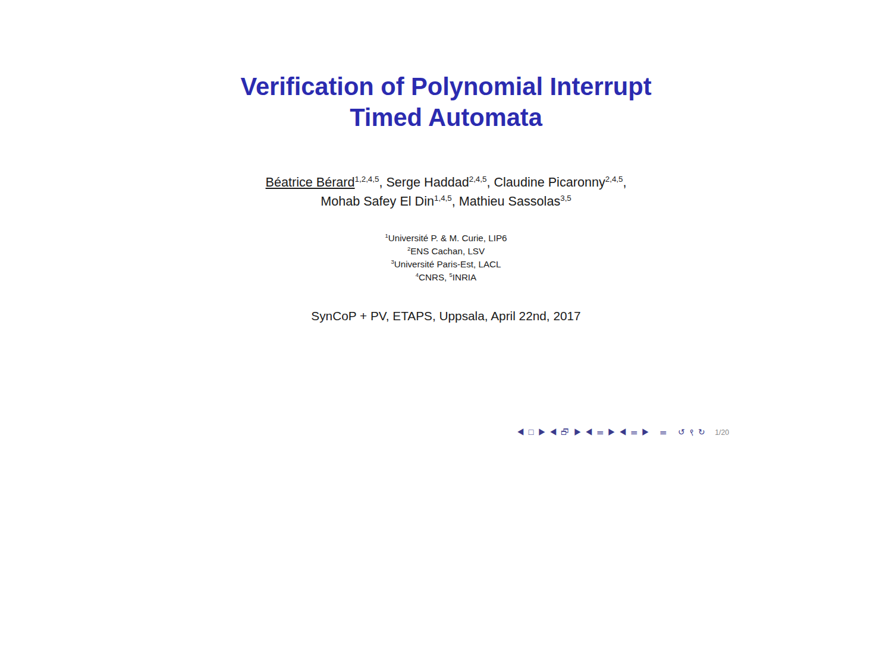Verification of Polynomial Interrupt Timed Automata
Béatrice Bérard1,2,4,5, Serge Haddad2,4,5, Claudine Picaronny2,4,5,
Mohab Safey El Din1,4,5, Mathieu Sassolas3,5
1Université P. & M. Curie, LIP6
2ENS Cachan, LSV
3Université Paris-Est, LACL
4CNRS, 5INRIA
SynCoP + PV, ETAPS, Uppsala, April 22nd, 2017
◀ □ ▶ ◀ 🗗 ▶ ◀ ☰ ▶ ◀ ☰ ▶ ☰ ↺ ९ ↻ 1/20